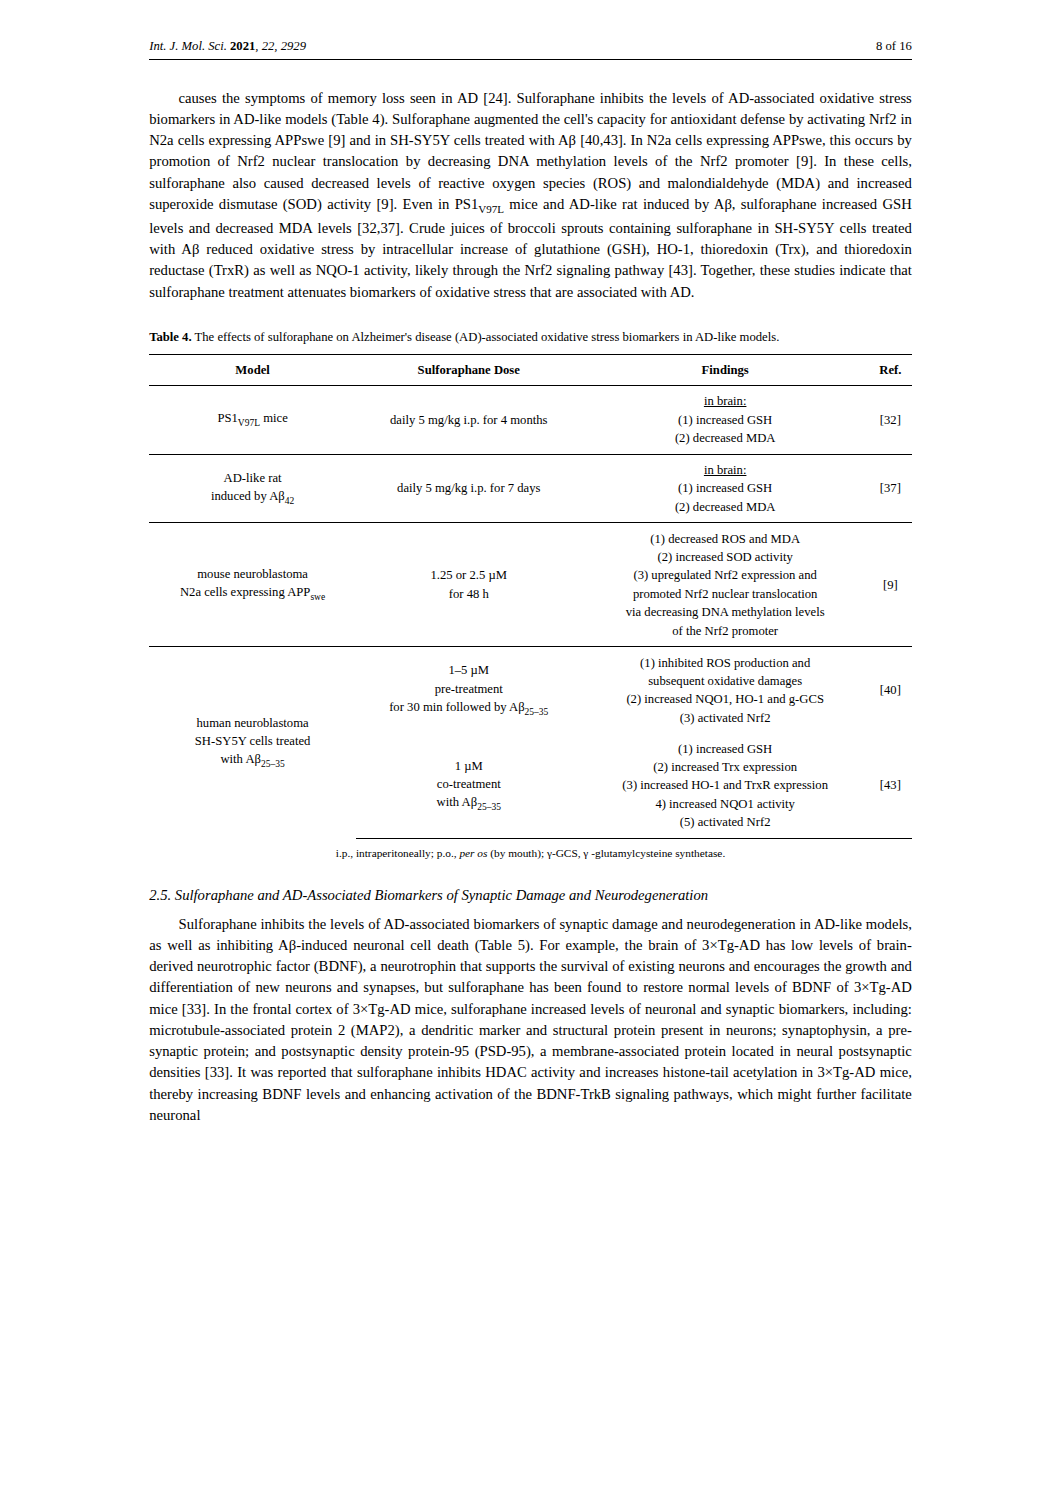Int. J. Mol. Sci. 2021, 22, 2929 8 of 16
causes the symptoms of memory loss seen in AD [24]. Sulforaphane inhibits the levels of AD-associated oxidative stress biomarkers in AD-like models (Table 4). Sulforaphane augmented the cell's capacity for antioxidant defense by activating Nrf2 in N2a cells expressing APPswe [9] and in SH-SY5Y cells treated with Aβ [40,43]. In N2a cells expressing APPswe, this occurs by promotion of Nrf2 nuclear translocation by decreasing DNA methylation levels of the Nrf2 promoter [9]. In these cells, sulforaphane also caused decreased levels of reactive oxygen species (ROS) and malondialdehyde (MDA) and increased superoxide dismutase (SOD) activity [9]. Even in PS1V97L mice and AD-like rat induced by Aβ, sulforaphane increased GSH levels and decreased MDA levels [32,37]. Crude juices of broccoli sprouts containing sulforaphane in SH-SY5Y cells treated with Aβ reduced oxidative stress by intracellular increase of glutathione (GSH), HO-1, thioredoxin (Trx), and thioredoxin reductase (TrxR) as well as NQO-1 activity, likely through the Nrf2 signaling pathway [43]. Together, these studies indicate that sulforaphane treatment attenuates biomarkers of oxidative stress that are associated with AD.
Table 4. The effects of sulforaphane on Alzheimer's disease (AD)-associated oxidative stress biomarkers in AD-like models.
| Model | Sulforaphane Dose | Findings | Ref. |
| --- | --- | --- | --- |
| PS1 V97L mice | daily 5 mg/kg i.p. for 4 months | in brain: (1) increased GSH (2) decreased MDA | [32] |
| AD-like rat induced by Aβ 42 | daily 5 mg/kg i.p. for 7 days | in brain: (1) increased GSH (2) decreased MDA | [37] |
| mouse neuroblastoma N2a cells expressing APP swe | 1.25 or 2.5 µM for 48 h | (1) decreased ROS and MDA (2) increased SOD activity (3) upregulated Nrf2 expression and promoted Nrf2 nuclear translocation via decreasing DNA methylation levels of the Nrf2 promoter | [9] |
| human neuroblastoma SH-SY5Y cells treated with Aβ 25–35 | 1–5 µM pre-treatment for 30 min followed by Aβ 25–35 | (1) inhibited ROS production and subsequent oxidative damages (2) increased NQO1, HO-1 and g-GCS (3) activated Nrf2 | [40] |
| 1 µM co-treatment with Aβ 25–35 | (1) increased GSH (2) increased Trx expression (3) increased HO-1 and TrxR expression 4) increased NQO1 activity (5) activated Nrf2 | [43] |
i.p., intraperitoneally; p.o., per os (by mouth); γ-GCS, γ -glutamylcysteine synthetase.
2.5. Sulforaphane and AD-Associated Biomarkers of Synaptic Damage and Neurodegeneration
Sulforaphane inhibits the levels of AD-associated biomarkers of synaptic damage and neurodegeneration in AD-like models, as well as inhibiting Aβ-induced neuronal cell death (Table 5). For example, the brain of 3×Tg-AD has low levels of brain-derived neurotrophic factor (BDNF), a neurotrophin that supports the survival of existing neurons and encourages the growth and differentiation of new neurons and synapses, but sulforaphane has been found to restore normal levels of BDNF of 3×Tg-AD mice [33]. In the frontal cortex of 3×Tg-AD mice, sulforaphane increased levels of neuronal and synaptic biomarkers, including: microtubule-associated protein 2 (MAP2), a dendritic marker and structural protein present in neurons; synaptophysin, a pre-synaptic protein; and postsynaptic density protein-95 (PSD-95), a membrane-associated protein located in neural postsynaptic densities [33]. It was reported that sulforaphane inhibits HDAC activity and increases histone-tail acetylation in 3×Tg-AD mice, thereby increasing BDNF levels and enhancing activation of the BDNF-TrkB signaling pathways, which might further facilitate neuronal